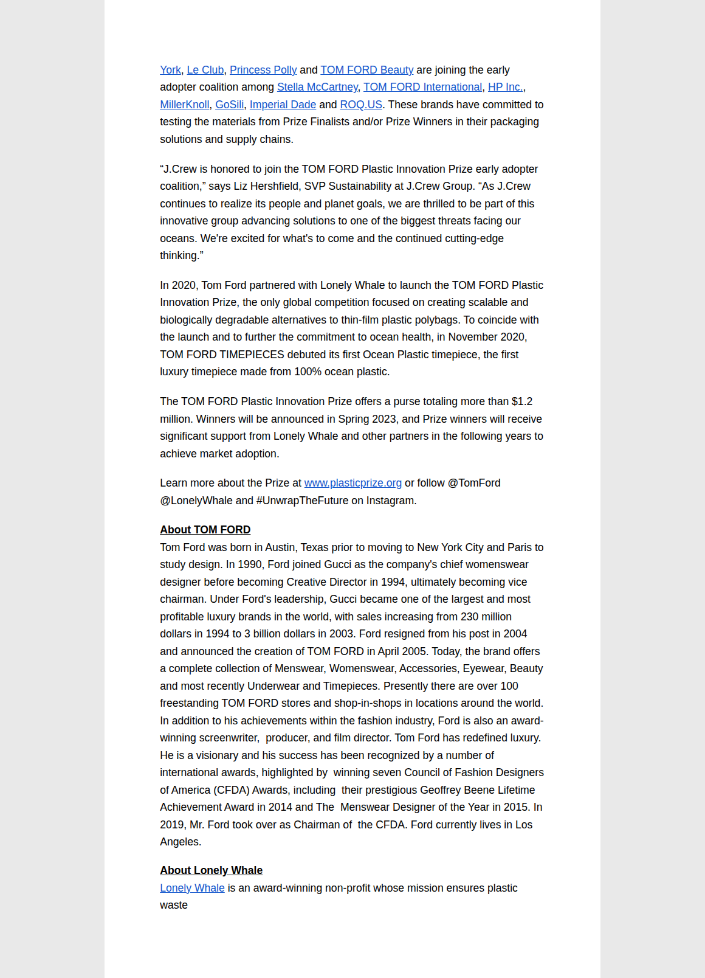York, Le Club, Princess Polly and TOM FORD Beauty are joining the early adopter coalition among Stella McCartney, TOM FORD International, HP Inc., MillerKnoll, GoSili, Imperial Dade and ROQ.US. These brands have committed to testing the materials from Prize Finalists and/or Prize Winners in their packaging solutions and supply chains.
“J.Crew is honored to join the TOM FORD Plastic Innovation Prize early adopter coalition,” says Liz Hershfield, SVP Sustainability at J.Crew Group. “As J.Crew continues to realize its people and planet goals, we are thrilled to be part of this innovative group advancing solutions to one of the biggest threats facing our oceans. We're excited for what's to come and the continued cutting-edge thinking.”
In 2020, Tom Ford partnered with Lonely Whale to launch the TOM FORD Plastic Innovation Prize, the only global competition focused on creating scalable and biologically degradable alternatives to thin-film plastic polybags. To coincide with the launch and to further the commitment to ocean health, in November 2020, TOM FORD TIMEPIECES debuted its first Ocean Plastic timepiece, the first luxury timepiece made from 100% ocean plastic.
The TOM FORD Plastic Innovation Prize offers a purse totaling more than $1.2 million. Winners will be announced in Spring 2023, and Prize winners will receive significant support from Lonely Whale and other partners in the following years to achieve market adoption.
Learn more about the Prize at www.plasticprize.org or follow @TomFord @LonelyWhale and #UnwrapTheFuture on Instagram.
About TOM FORD
Tom Ford was born in Austin, Texas prior to moving to New York City and Paris to study design. In 1990, Ford joined Gucci as the company's chief womenswear designer before becoming Creative Director in 1994, ultimately becoming vice chairman. Under Ford's leadership, Gucci became one of the largest and most profitable luxury brands in the world, with sales increasing from 230 million dollars in 1994 to 3 billion dollars in 2003. Ford resigned from his post in 2004 and announced the creation of TOM FORD in April 2005. Today, the brand offers a complete collection of Menswear, Womenswear, Accessories, Eyewear, Beauty and most recently Underwear and Timepieces. Presently there are over 100 freestanding TOM FORD stores and shop-in-shops in locations around the world. In addition to his achievements within the fashion industry, Ford is also an award-winning screenwriter, producer, and film director. Tom Ford has redefined luxury. He is a visionary and his success has been recognized by a number of international awards, highlighted by winning seven Council of Fashion Designers of America (CFDA) Awards, including their prestigious Geoffrey Beene Lifetime Achievement Award in 2014 and The Menswear Designer of the Year in 2015. In 2019, Mr. Ford took over as Chairman of the CFDA. Ford currently lives in Los Angeles.
About Lonely Whale
Lonely Whale is an award-winning non-profit whose mission ensures plastic waste